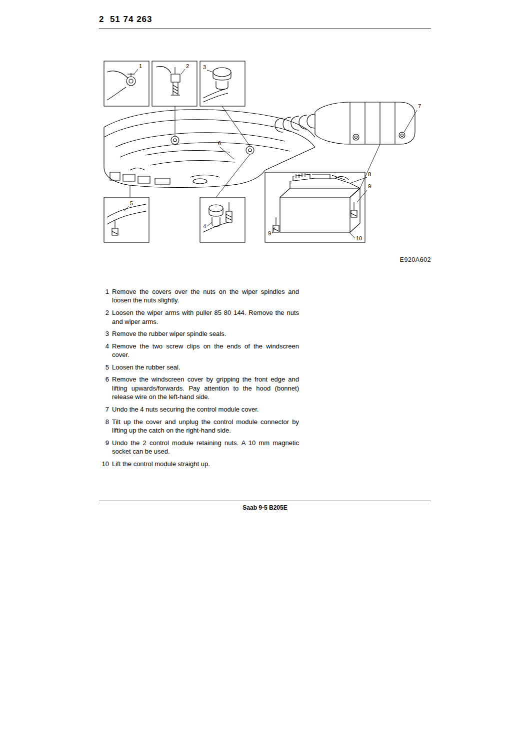2 51 74 263
1 2 3 4 5 6 7 8 9 9 10
E920A602
1 Remove the covers over the nuts on the wiper spindles and loosen the nuts slightly.
2 Loosen the wiper arms with puller 85 80 144. Remove the nuts and wiper arms.
3 Remove the rubber wiper spindle seals.
4 Remove the two screw clips on the ends of the windscreen cover.
5 Loosen the rubber seal.
6 Remove the windscreen cover by gripping the front edge and lifting upwards/forwards. Pay attention to the hood (bonnet) release wire on the left-hand side.
7 Undo the 4 nuts securing the control module cover.
8 Tilt up the cover and unplug the control module connector by lifting up the catch on the right-hand side.
9 Undo the 2 control module retaining nuts. A 10 mm magnetic socket can be used.
10 Lift the control module straight up.
Saab 9-5 B205E